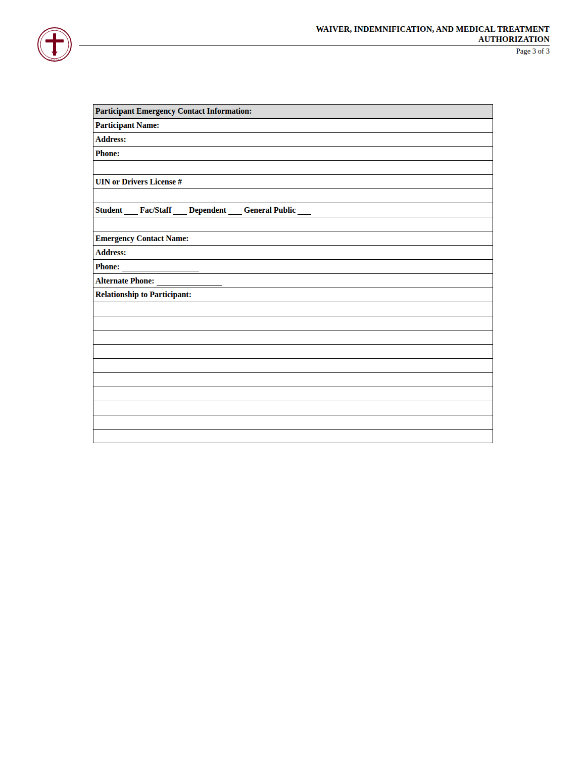TEXAS A&M
WAIVER, INDEMNIFICATION, AND MEDICAL TREATMENT
AUTHORIZATION
Page 3 of 3
| Participant Emergency Contact Information: |
| Participant Name: |
| Address: |
| Phone: |
| UIN or Drivers License # |
| Student Fac/Staff Dependent General Public |
| Emergency Contact Name: |
| Address: |
| Phone: |
| Alternate Phone: |
| Relationship to Participant: |